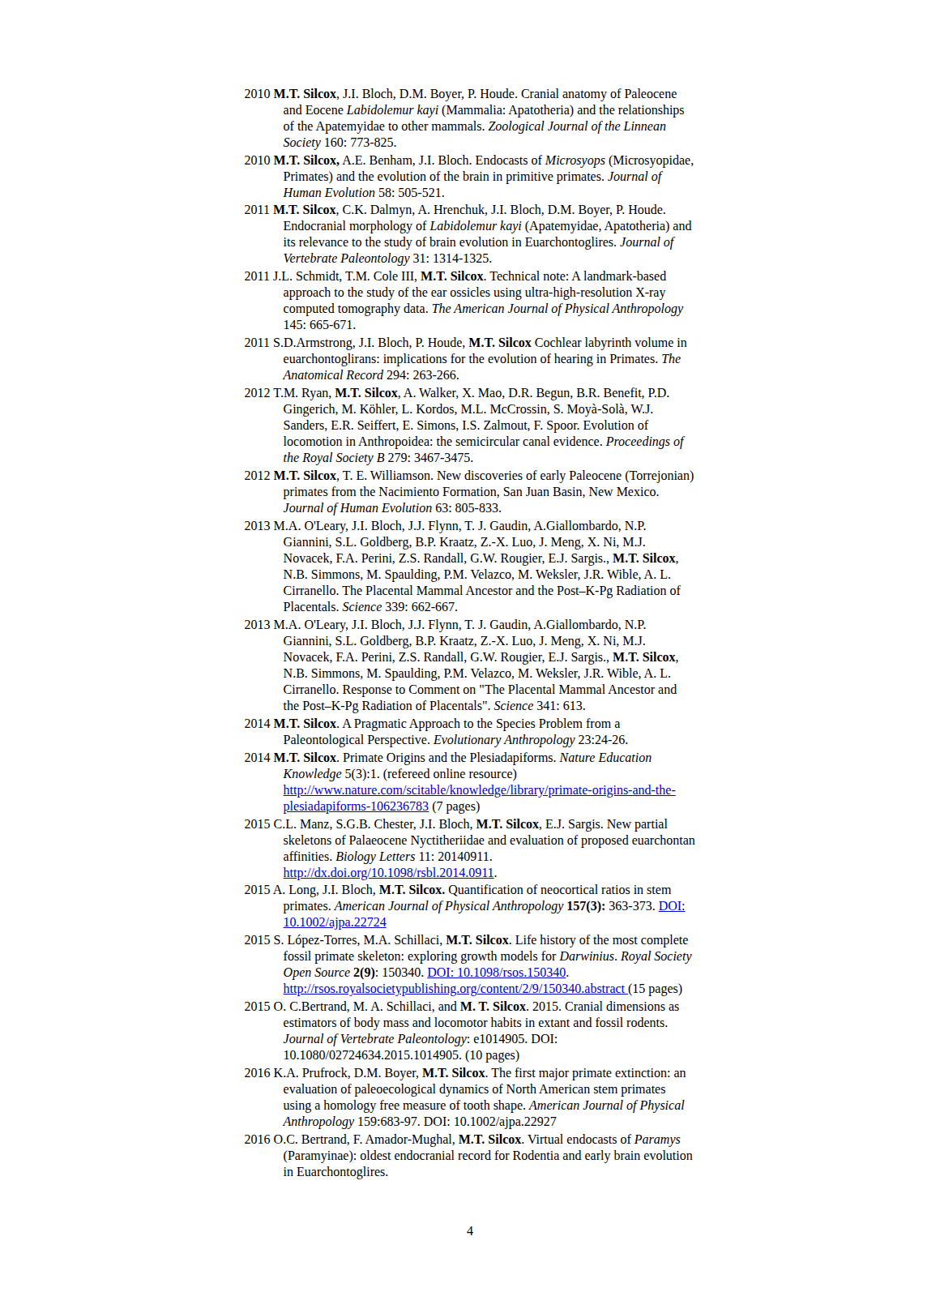2010 M.T. Silcox, J.I. Bloch, D.M. Boyer, P. Houde. Cranial anatomy of Paleocene and Eocene Labidolemur kayi (Mammalia: Apatotheria) and the relationships of the Apatemyidae to other mammals. Zoological Journal of the Linnean Society 160: 773-825.
2010 M.T. Silcox, A.E. Benham, J.I. Bloch. Endocasts of Microsyops (Microsyopidae, Primates) and the evolution of the brain in primitive primates. Journal of Human Evolution 58: 505-521.
2011 M.T. Silcox, C.K. Dalmyn, A. Hrenchuk, J.I. Bloch, D.M. Boyer, P. Houde. Endocranial morphology of Labidolemur kayi (Apatemyidae, Apatotheria) and its relevance to the study of brain evolution in Euarchontoglires. Journal of Vertebrate Paleontology 31: 1314-1325.
2011 J.L. Schmidt, T.M. Cole III, M.T. Silcox. Technical note: A landmark-based approach to the study of the ear ossicles using ultra-high-resolution X-ray computed tomography data. The American Journal of Physical Anthropology 145: 665-671.
2011 S.D.Armstrong, J.I. Bloch, P. Houde, M.T. Silcox Cochlear labyrinth volume in euarchontoglirans: implications for the evolution of hearing in Primates. The Anatomical Record 294: 263-266.
2012 T.M. Ryan, M.T. Silcox, A. Walker, X. Mao, D.R. Begun, B.R. Benefit, P.D. Gingerich, M. Köhler, L. Kordos, M.L. McCrossin, S. Moyà-Solà, W.J. Sanders, E.R. Seiffert, E. Simons, I.S. Zalmout, F. Spoor. Evolution of locomotion in Anthropoidea: the semicircular canal evidence. Proceedings of the Royal Society B 279: 3467-3475.
2012 M.T. Silcox, T. E. Williamson. New discoveries of early Paleocene (Torrejonian) primates from the Nacimiento Formation, San Juan Basin, New Mexico. Journal of Human Evolution 63: 805-833.
2013 M.A. O'Leary, J.I. Bloch, J.J. Flynn, T. J. Gaudin, A.Giallombardo, N.P. Giannini, S.L. Goldberg, B.P. Kraatz, Z.-X. Luo, J. Meng, X. Ni, M.J. Novacek, F.A. Perini, Z.S. Randall, G.W. Rougier, E.J. Sargis., M.T. Silcox, N.B. Simmons, M. Spaulding, P.M. Velazco, M. Weksler, J.R. Wible, A. L. Cirranello. The Placental Mammal Ancestor and the Post–K-Pg Radiation of Placentals. Science 339: 662-667.
2013 M.A. O'Leary, J.I. Bloch, J.J. Flynn, T. J. Gaudin, A.Giallombardo, N.P. Giannini, S.L. Goldberg, B.P. Kraatz, Z.-X. Luo, J. Meng, X. Ni, M.J. Novacek, F.A. Perini, Z.S. Randall, G.W. Rougier, E.J. Sargis., M.T. Silcox, N.B. Simmons, M. Spaulding, P.M. Velazco, M. Weksler, J.R. Wible, A. L. Cirranello. Response to Comment on "The Placental Mammal Ancestor and the Post–K-Pg Radiation of Placentals". Science 341: 613.
2014 M.T. Silcox. A Pragmatic Approach to the Species Problem from a Paleontological Perspective. Evolutionary Anthropology 23:24-26.
2014 M.T. Silcox. Primate Origins and the Plesiadapiforms. Nature Education Knowledge 5(3):1. (refereed online resource) http://www.nature.com/scitable/knowledge/library/primate-origins-and-the-plesiadapiforms-106236783 (7 pages)
2015 C.L. Manz, S.G.B. Chester, J.I. Bloch, M.T. Silcox, E.J. Sargis. New partial skeletons of Palaeocene Nyctitheriidae and evaluation of proposed euarchontan affinities. Biology Letters 11: 20140911. http://dx.doi.org/10.1098/rsbl.2014.0911.
2015 A. Long, J.I. Bloch, M.T. Silcox. Quantification of neocortical ratios in stem primates. American Journal of Physical Anthropology 157(3): 363-373. DOI: 10.1002/ajpa.22724
2015 S. López-Torres, M.A. Schillaci, M.T. Silcox. Life history of the most complete fossil primate skeleton: exploring growth models for Darwinius. Royal Society Open Source 2(9): 150340. DOI: 10.1098/rsos.150340. http://rsos.royalsocietypublishing.org/content/2/9/150340.abstract (15 pages)
2015 O. C.Bertrand, M. A. Schillaci, and M. T. Silcox. 2015. Cranial dimensions as estimators of body mass and locomotor habits in extant and fossil rodents. Journal of Vertebrate Paleontology: e1014905. DOI: 10.1080/02724634.2015.1014905. (10 pages)
2016 K.A. Prufrock, D.M. Boyer, M.T. Silcox. The first major primate extinction: an evaluation of paleoecological dynamics of North American stem primates using a homology free measure of tooth shape. American Journal of Physical Anthropology 159:683-97. DOI: 10.1002/ajpa.22927
2016 O.C. Bertrand, F. Amador-Mughal, M.T. Silcox. Virtual endocasts of Paramys (Paramyinae): oldest endocranial record for Rodentia and early brain evolution in Euarchontoglires.
4